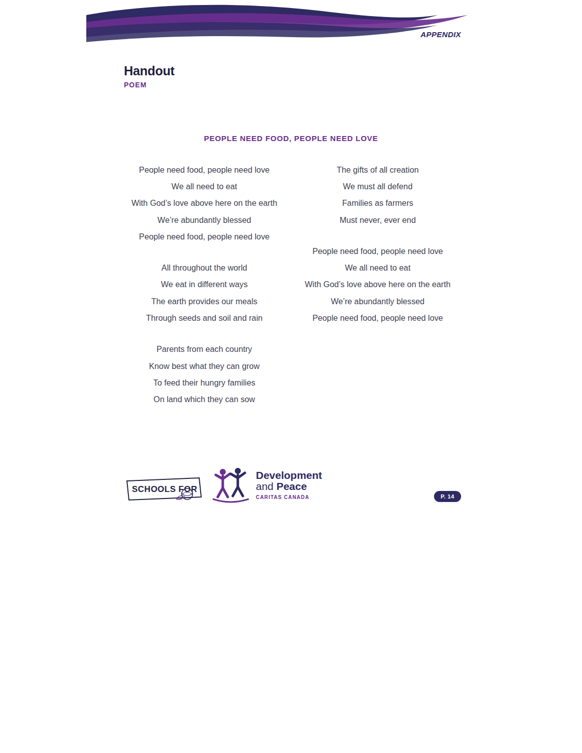APPENDIX
Handout
POEM
PEOPLE NEED FOOD, PEOPLE NEED LOVE
People need food, people need love
We all need to eat
With God’s love above here on the earth
We’re abundantly blessed
People need food, people need love
All throughout the world
We eat in different ways
The earth provides our meals
Through seeds and soil and rain
Parents from each country
Know best what they can grow
To feed their hungry families
On land which they can sow
The gifts of all creation
We must all defend
Families as farmers
Must never, ever end
People need food, people need love
We all need to eat
With God’s love above here on the earth
We’re abundantly blessed
People need food, people need love
SCHOOLS FOR Development and Peace CARITAS CANADA
P. 14